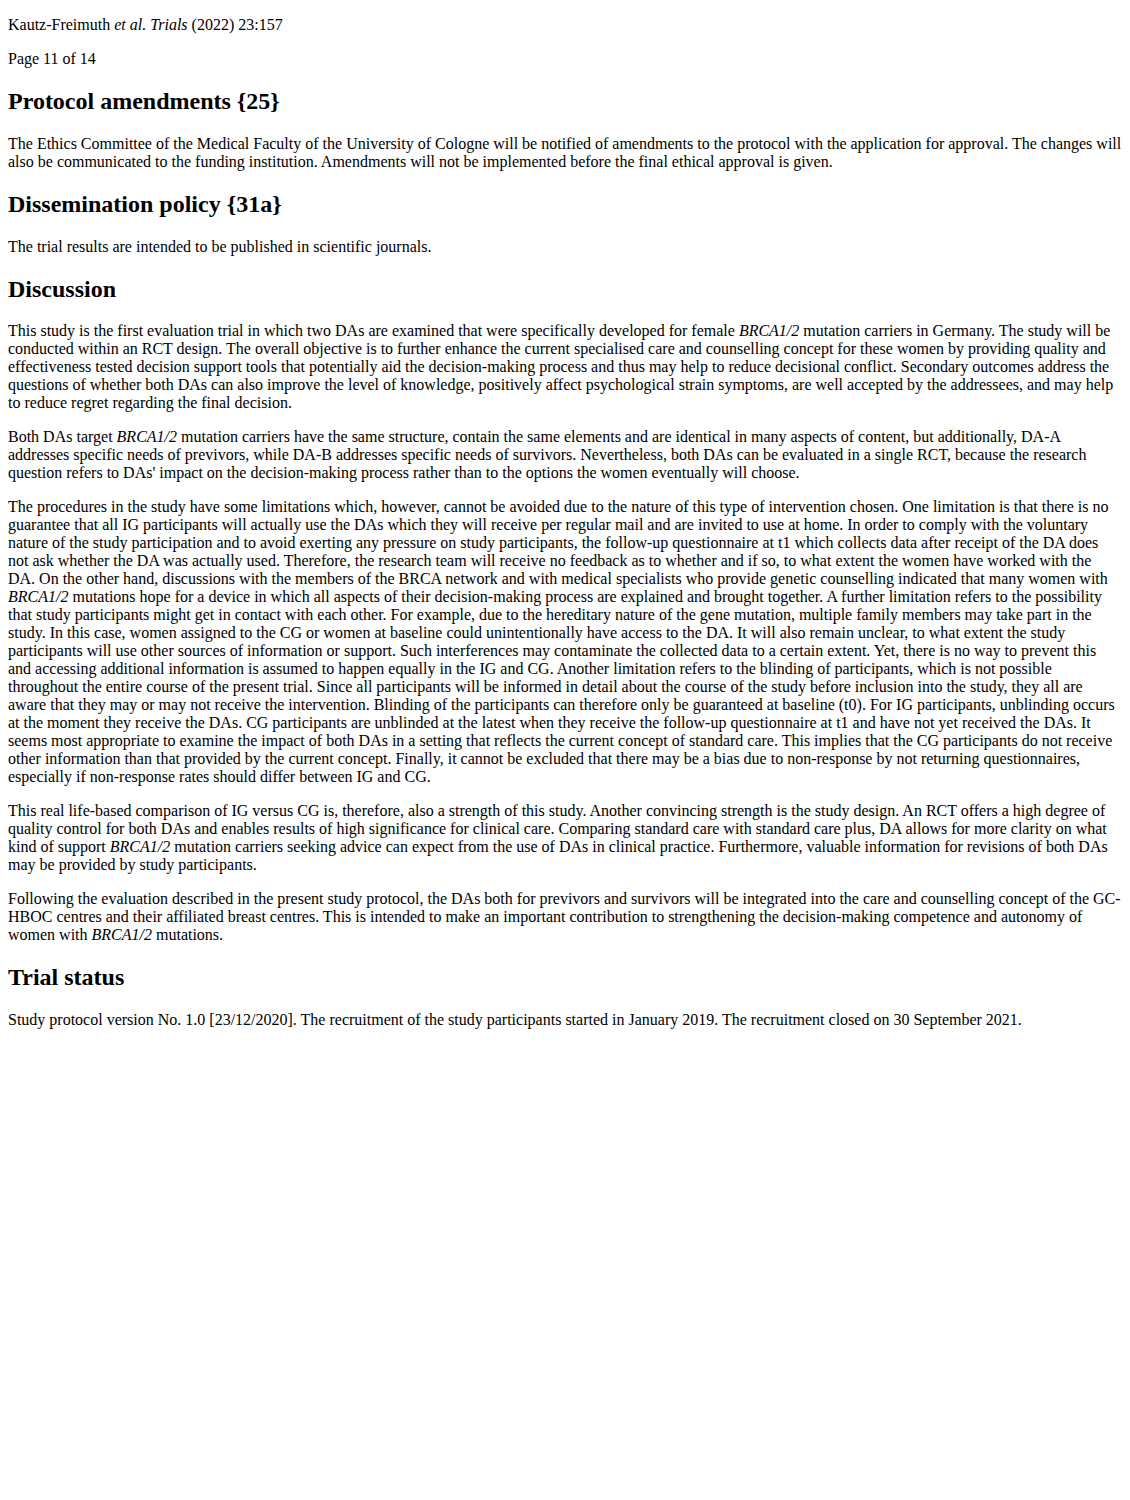Kautz-Freimuth et al. Trials (2022) 23:157
Page 11 of 14
Protocol amendments {25}
The Ethics Committee of the Medical Faculty of the University of Cologne will be notified of amendments to the protocol with the application for approval. The changes will also be communicated to the funding institution. Amendments will not be implemented before the final ethical approval is given.
Dissemination policy {31a}
The trial results are intended to be published in scientific journals.
Discussion
This study is the first evaluation trial in which two DAs are examined that were specifically developed for female BRCA1/2 mutation carriers in Germany. The study will be conducted within an RCT design. The overall objective is to further enhance the current specialised care and counselling concept for these women by providing quality and effectiveness tested decision support tools that potentially aid the decision-making process and thus may help to reduce decisional conflict. Secondary outcomes address the questions of whether both DAs can also improve the level of knowledge, positively affect psychological strain symptoms, are well accepted by the addressees, and may help to reduce regret regarding the final decision.
Both DAs target BRCA1/2 mutation carriers have the same structure, contain the same elements and are identical in many aspects of content, but additionally, DA-A addresses specific needs of previvors, while DA-B addresses specific needs of survivors. Nevertheless, both DAs can be evaluated in a single RCT, because the research question refers to DAs' impact on the decision-making process rather than to the options the women eventually will choose.
The procedures in the study have some limitations which, however, cannot be avoided due to the nature of this type of intervention chosen. One limitation is that there is no guarantee that all IG participants will actually use the DAs which they will receive per regular mail and are invited to use at home. In order to comply with the voluntary nature of the study participation and to avoid exerting any pressure on study participants, the follow-up questionnaire at t1 which collects data after receipt of the DA does not ask whether the DA was actually used. Therefore, the research team will receive no feedback as to whether and if so, to what extent the women have worked with the DA. On the other hand, discussions with the members of the BRCA network and with medical specialists who provide genetic counselling indicated that many women with BRCA1/2 mutations hope for a device in which all aspects of their decision-making process are explained and brought together. A further limitation refers to the possibility that study participants might get in contact with each other. For example, due to the hereditary nature of the gene mutation, multiple family members may take part in the study. In this case, women assigned to the CG or women at baseline could unintentionally have access to the DA. It will also remain unclear, to what extent the study participants will use other sources of information or support. Such interferences may contaminate the collected data to a certain extent. Yet, there is no way to prevent this and accessing additional information is assumed to happen equally in the IG and CG. Another limitation refers to the blinding of participants, which is not possible throughout the entire course of the present trial. Since all participants will be informed in detail about the course of the study before inclusion into the study, they all are aware that they may or may not receive the intervention. Blinding of the participants can therefore only be guaranteed at baseline (t0). For IG participants, unblinding occurs at the moment they receive the DAs. CG participants are unblinded at the latest when they receive the follow-up questionnaire at t1 and have not yet received the DAs. It seems most appropriate to examine the impact of both DAs in a setting that reflects the current concept of standard care. This implies that the CG participants do not receive other information than that provided by the current concept. Finally, it cannot be excluded that there may be a bias due to non-response by not returning questionnaires, especially if non-response rates should differ between IG and CG.
This real life-based comparison of IG versus CG is, therefore, also a strength of this study. Another convincing strength is the study design. An RCT offers a high degree of quality control for both DAs and enables results of high significance for clinical care. Comparing standard care with standard care plus, DA allows for more clarity on what kind of support BRCA1/2 mutation carriers seeking advice can expect from the use of DAs in clinical practice. Furthermore, valuable information for revisions of both DAs may be provided by study participants.
Following the evaluation described in the present study protocol, the DAs both for previvors and survivors will be integrated into the care and counselling concept of the GC-HBOC centres and their affiliated breast centres. This is intended to make an important contribution to strengthening the decision-making competence and autonomy of women with BRCA1/2 mutations.
Trial status
Study protocol version No. 1.0 [23/12/2020]. The recruitment of the study participants started in January 2019. The recruitment closed on 30 September 2021.